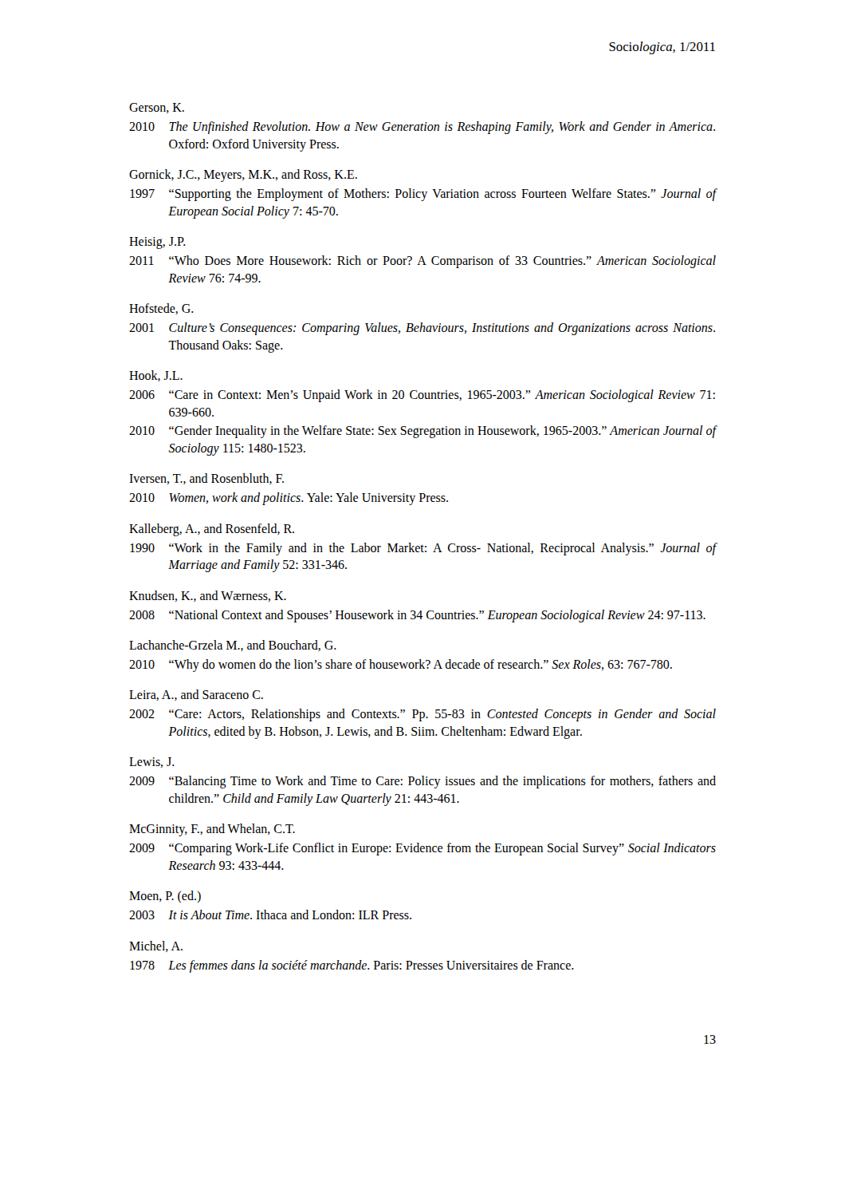Sociologica, 1/2011
Gerson, K.
2010 The Unfinished Revolution. How a New Generation is Reshaping Family, Work and Gender in America. Oxford: Oxford University Press.
Gornick, J.C., Meyers, M.K., and Ross, K.E.
1997 “Supporting the Employment of Mothers: Policy Variation across Fourteen Welfare States.” Journal of European Social Policy 7: 45-70.
Heisig, J.P.
2011 “Who Does More Housework: Rich or Poor? A Comparison of 33 Countries.” American Sociological Review 76: 74-99.
Hofstede, G.
2001 Culture’s Consequences: Comparing Values, Behaviours, Institutions and Organizations across Nations. Thousand Oaks: Sage.
Hook, J.L.
2006 “Care in Context: Men’s Unpaid Work in 20 Countries, 1965-2003.” American Sociological Review 71: 639-660.
2010 “Gender Inequality in the Welfare State: Sex Segregation in Housework, 1965-2003.” American Journal of Sociology 115: 1480-1523.
Iversen, T., and Rosenbluth, F.
2010 Women, work and politics. Yale: Yale University Press.
Kalleberg, A., and Rosenfeld, R.
1990 “Work in the Family and in the Labor Market: A Cross- National, Reciprocal Analysis.” Journal of Marriage and Family 52: 331-346.
Knudsen, K., and Wærness, K.
2008 “National Context and Spouses’ Housework in 34 Countries.” European Sociological Review 24: 97-113.
Lachanche-Grzela M., and Bouchard, G.
2010 “Why do women do the lion’s share of housework? A decade of research.” Sex Roles, 63: 767-780.
Leira, A., and Saraceno C.
2002 “Care: Actors, Relationships and Contexts.” Pp. 55-83 in Contested Concepts in Gender and Social Politics, edited by B. Hobson, J. Lewis, and B. Siim. Cheltenham: Edward Elgar.
Lewis, J.
2009 “Balancing Time to Work and Time to Care: Policy issues and the implications for mothers, fathers and children.” Child and Family Law Quarterly 21: 443-461.
McGinnity, F., and Whelan, C.T.
2009 “Comparing Work-Life Conflict in Europe: Evidence from the European Social Survey” Social Indicators Research 93: 433-444.
Moen, P. (ed.)
2003 It is About Time. Ithaca and London: ILR Press.
Michel, A.
1978 Les femmes dans la société marchande. Paris: Presses Universitaires de France.
13